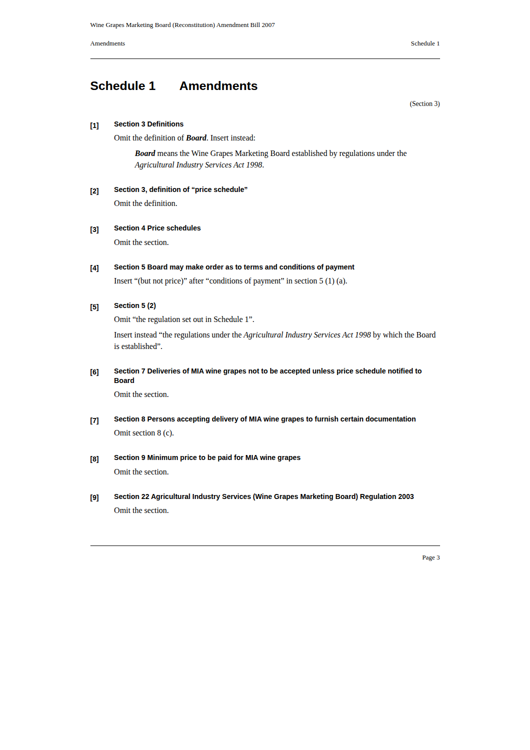Wine Grapes Marketing Board (Reconstitution) Amendment Bill 2007
Amendments Schedule 1
Schedule 1 Amendments
(Section 3)
[1]
Section 3 Definitions
Omit the definition of Board. Insert instead:
Board means the Wine Grapes Marketing Board established by regulations under the Agricultural Industry Services Act 1998.
[2]
Section 3, definition of “price schedule”
Omit the definition.
[3]
Section 4 Price schedules
Omit the section.
[4]
Section 5 Board may make order as to terms and conditions of payment
Insert “(but not price)” after “conditions of payment” in section 5 (1) (a).
[5]
Section 5 (2)
Omit “the regulation set out in Schedule 1”.
Insert instead “the regulations under the Agricultural Industry Services Act 1998 by which the Board is established”.
[6]
Section 7 Deliveries of MIA wine grapes not to be accepted unless price schedule notified to Board
Omit the section.
[7]
Section 8 Persons accepting delivery of MIA wine grapes to furnish certain documentation
Omit section 8 (c).
[8]
Section 9 Minimum price to be paid for MIA wine grapes
Omit the section.
[9]
Section 22 Agricultural Industry Services (Wine Grapes Marketing Board) Regulation 2003
Omit the section.
Page 3